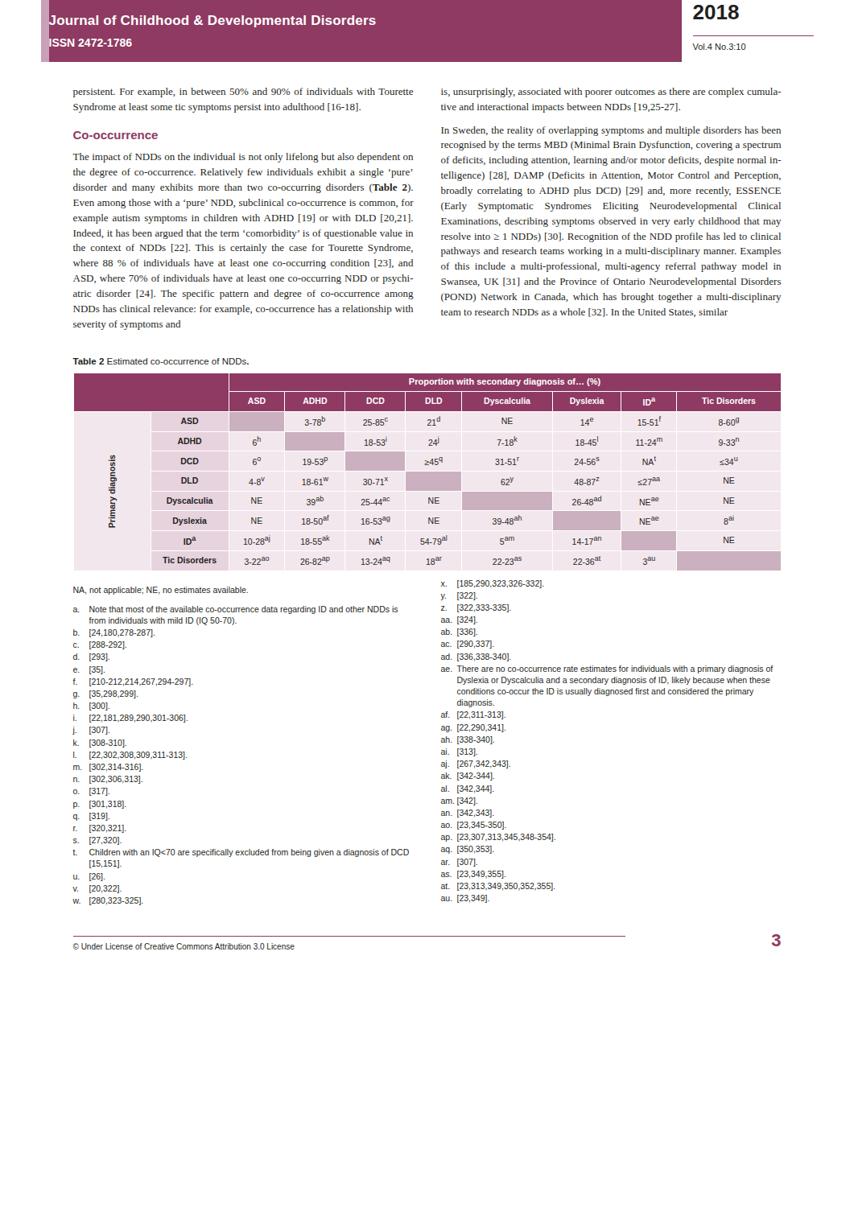Journal of Childhood & Developmental Disorders
ISSN 2472-1786
2018
Vol.4 No.3:10
persistent. For example, in between 50% and 90% of individuals with Tourette Syndrome at least some tic symptoms persist into adulthood [16-18].
Co-occurrence
The impact of NDDs on the individual is not only lifelong but also dependent on the degree of co-occurrence. Relatively few individuals exhibit a single ‘pure’ disorder and many exhibits more than two co-occurring disorders (Table 2). Even among those with a ‘pure’ NDD, subclinical co-occurrence is common, for example autism symptoms in children with ADHD [19] or with DLD [20,21]. Indeed, it has been argued that the term ‘comorbidity’ is of questionable value in the context of NDDs [22]. This is certainly the case for Tourette Syndrome, where 88 % of individuals have at least one co-occurring condition [23], and ASD, where 70% of individuals have at least one co-occurring NDD or psychiatric disorder [24]. The specific pattern and degree of co-occurrence among NDDs has clinical relevance: for example, co-occurrence has a relationship with severity of symptoms and
is, unsurprisingly, associated with poorer outcomes as there are complex cumulative and interactional impacts between NDDs [19,25-27].
In Sweden, the reality of overlapping symptoms and multiple disorders has been recognised by the terms MBD (Minimal Brain Dysfunction, covering a spectrum of deficits, including attention, learning and/or motor deficits, despite normal intelligence) [28], DAMP (Deficits in Attention, Motor Control and Perception, broadly correlating to ADHD plus DCD) [29] and, more recently, ESSENCE (Early Symptomatic Syndromes Eliciting Neurodevelopmental Clinical Examinations, describing symptoms observed in very early childhood that may resolve into ≥ 1 NDDs) [30]. Recognition of the NDD profile has led to clinical pathways and research teams working in a multi-disciplinary manner. Examples of this include a multi-professional, multi-agency referral pathway model in Swansea, UK [31] and the Province of Ontario Neurodevelopmental Disorders (POND) Network in Canada, which has brought together a multi-disciplinary team to research NDDs as a whole [32]. In the United States, similar
Table 2 Estimated co-occurrence of NDDs.
| | Proportion with secondary diagnosis of… (%) |
| --- | --- |
| ASD | ADHD | DCD | DLD | Dyscalculia | Dyslexia | ID a | Tic Disorders |
| Primary diagnosis | ASD | | 3-78 b | 25-85 c | 21 d | NE | 14 e | 15-51 f | 8-60 g |
| ADHD | 6 h | | 18-53 i | 24 j | 7-18 k | 18-45 l | 11-24 m | 9-33 n |
| DCD | 6 o | 19-53 p | | ≥45 q | 31-51 r | 24-56 s | NA t | ≤34 u |
| DLD | 4-8 v | 18-61 w | 30-71 x | | 62 y | 48-87 z | ≤27 aa | NE |
| Dyscalculia | NE | 39 ab | 25-44 ac | NE | | 26-48 ad | NE ae | NE |
| Dyslexia | NE | 18-50 af | 16-53 ag | NE | 39-48 ah | | NE ae | 8 ai |
| ID a | 10-28 aj | 18-55 ak | NA t | 54-79 al | 5 am | 14-17 an | | NE |
| Tic Disorders | 3-22 ao | 26-82 ap | 13-24 aq | 18 ar | 22-23 as | 22-36 at | 3 au | |
NA, not applicable; NE, no estimates available.
a. Note that most of the available co-occurrence data regarding ID and other NDDs is from individuals with mild ID (IQ 50-70).
b.[24,180,278-287].
c.[288-292].
d.[293].
e.[35].
f.[210-212,214,267,294-297].
g.[35,298,299].
h.[300].
i.[22,181,289,290,301-306].
j.[307].
k.[308-310].
l.[22,302,308,309,311-313].
m.[302,314-316].
n.[302,306,313].
o.[317].
p.[301,318].
q.[319].
r.[320,321].
s.[27,320].
t. Children with an IQ<70 are specifically excluded from being given a diagnosis of DCD [15,151].
u.[26].
v.[20,322].
w.[280,323-325].
x.[185,290,323,326-332].
y.[322].
z.[322,333-335].
aa.[324].
ab.[336].
ac.[290,337].
ad.[336,338-340].
ae. There are no co-occurrence rate estimates for individuals with a primary diagnosis of Dyslexia or Dyscalculia and a secondary diagnosis of ID, likely because when these conditions co-occur the ID is usually diagnosed first and considered the primary diagnosis.
af.[22,311-313].
ag.[22,290,341].
ah.[338-340].
ai.[313].
aj.[267,342,343].
ak.[342-344].
al.[342,344].
am.[342].
an.[342,343].
ao.[23,345-350].
ap.[23,307,313,345,348-354].
aq.[350,353].
ar.[307].
as.[23,349,355].
at.[23,313,349,350,352,355].
au.[23,349].
© Under License of Creative Commons Attribution 3.0 License
3